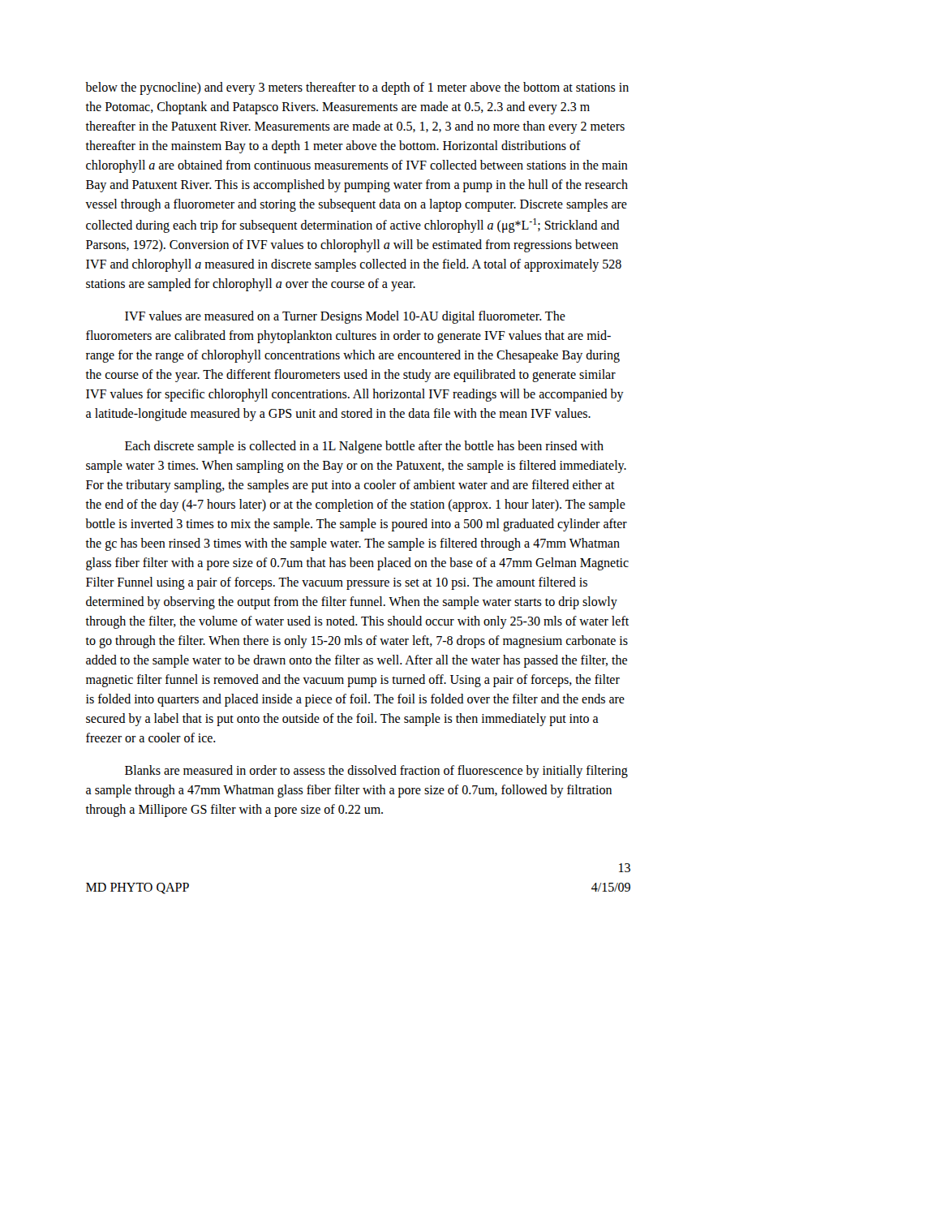below the pycnocline) and every 3 meters thereafter to a depth of 1 meter above the bottom at stations in the Potomac, Choptank and Patapsco Rivers. Measurements are made at 0.5, 2.3 and every 2.3 m thereafter in the Patuxent River. Measurements are made at 0.5, 1, 2, 3 and no more than every 2 meters thereafter in the mainstem Bay to a depth 1 meter above the bottom. Horizontal distributions of chlorophyll a are obtained from continuous measurements of IVF collected between stations in the main Bay and Patuxent River. This is accomplished by pumping water from a pump in the hull of the research vessel through a fluorometer and storing the subsequent data on a laptop computer. Discrete samples are collected during each trip for subsequent determination of active chlorophyll a (μg*L-1; Strickland and Parsons, 1972). Conversion of IVF values to chlorophyll a will be estimated from regressions between IVF and chlorophyll a measured in discrete samples collected in the field. A total of approximately 528 stations are sampled for chlorophyll a over the course of a year.
IVF values are measured on a Turner Designs Model 10-AU digital fluorometer. The fluorometers are calibrated from phytoplankton cultures in order to generate IVF values that are mid-range for the range of chlorophyll concentrations which are encountered in the Chesapeake Bay during the course of the year. The different flourometers used in the study are equilibrated to generate similar IVF values for specific chlorophyll concentrations. All horizontal IVF readings will be accompanied by a latitude-longitude measured by a GPS unit and stored in the data file with the mean IVF values.
Each discrete sample is collected in a 1L Nalgene bottle after the bottle has been rinsed with sample water 3 times. When sampling on the Bay or on the Patuxent, the sample is filtered immediately. For the tributary sampling, the samples are put into a cooler of ambient water and are filtered either at the end of the day (4-7 hours later) or at the completion of the station (approx. 1 hour later). The sample bottle is inverted 3 times to mix the sample. The sample is poured into a 500 ml graduated cylinder after the gc has been rinsed 3 times with the sample water. The sample is filtered through a 47mm Whatman glass fiber filter with a pore size of 0.7um that has been placed on the base of a 47mm Gelman Magnetic Filter Funnel using a pair of forceps. The vacuum pressure is set at 10 psi. The amount filtered is determined by observing the output from the filter funnel. When the sample water starts to drip slowly through the filter, the volume of water used is noted. This should occur with only 25-30 mls of water left to go through the filter. When there is only 15-20 mls of water left, 7-8 drops of magnesium carbonate is added to the sample water to be drawn onto the filter as well. After all the water has passed the filter, the magnetic filter funnel is removed and the vacuum pump is turned off. Using a pair of forceps, the filter is folded into quarters and placed inside a piece of foil. The foil is folded over the filter and the ends are secured by a label that is put onto the outside of the foil. The sample is then immediately put into a freezer or a cooler of ice.
Blanks are measured in order to assess the dissolved fraction of fluorescence by initially filtering a sample through a 47mm Whatman glass fiber filter with a pore size of 0.7um, followed by filtration through a Millipore GS filter with a pore size of 0.22 um.
13
MD PHYTO QAPP 4/15/09